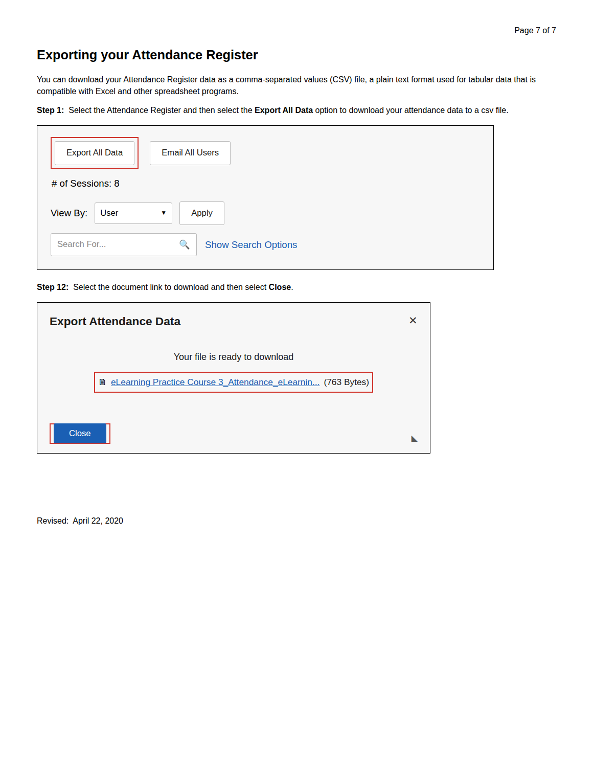Page 7 of 7
Exporting your Attendance Register
You can download your Attendance Register data as a comma-separated values (CSV) file, a plain text format used for tabular data that is compatible with Excel and other spreadsheet programs.
Step 1: Select the Attendance Register and then select the Export All Data option to download your attendance data to a csv file.
Export All Data Email All Users
# of Sessions: 8
View By: User ▼ Apply
Search For... 🔍 Show Search Options
Step 12: Select the document link to download and then select Close.
Export Attendance Data ✕
Your file is ready to download
🗎 eLearning Practice Course 3_Attendance_eLearnin... (763 Bytes)
Close ◢
Revised: April 22, 2020